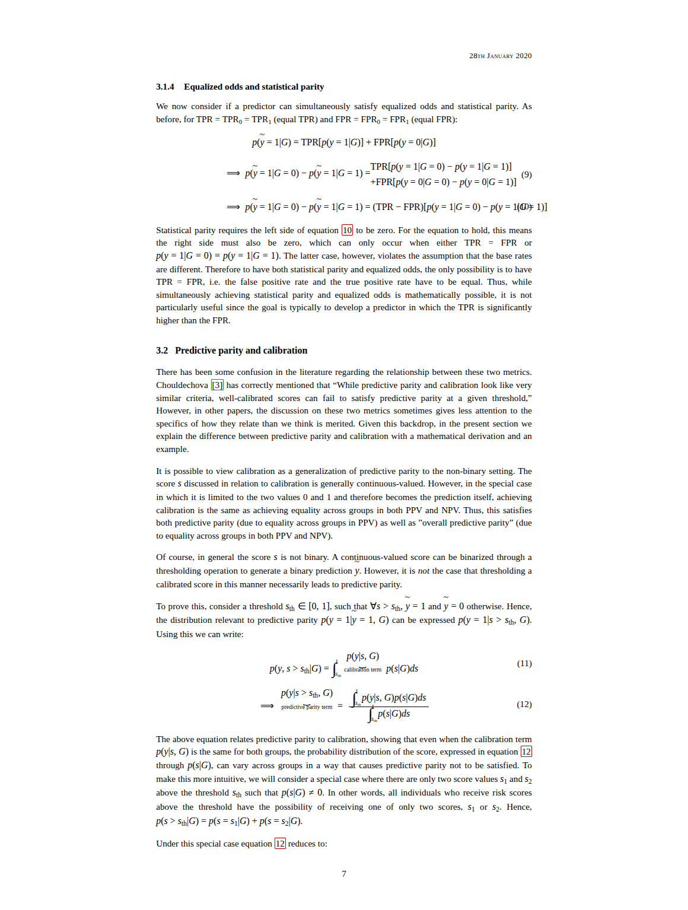28th January 2020
3.1.4 Equalized odds and statistical parity
We now consider if a predictor can simultaneously satisfy equalized odds and statistical parity. As before, for TPR = TPR0 = TPR1 (equal TPR) and FPR = FPR0 = FPR1 (equal FPR):
p(y = 1|G) = TPR[p(y = 1|G)] + FPR[p(y = 0|G)]
⟹ p(y = 1|G = 0) − p(y = 1|G = 1) =TPR[p(y = 1|G = 0) − p(y = 1|G = 1)]+FPR[p(y = 0|G = 0) − p(y = 0|G = 1)]
(9)
⟹ p(y = 1|G = 0) − p(y = 1|G = 1) = (TPR − FPR)[p(y = 1|G = 0) − p(y = 1|G = 1)]
(10)
Statistical parity requires the left side of equation 10 to be zero. For the equation to hold, this means the right side must also be zero, which can only occur when either TPR = FPR or p(y = 1|G = 0) = p(y = 1|G = 1). The latter case, however, violates the assumption that the base rates are different. Therefore to have both statistical parity and equalized odds, the only possibility is to have TPR = FPR, i.e. the false positive rate and the true positive rate have to be equal. Thus, while simultaneously achieving statistical parity and equalized odds is mathematically possible, it is not particularly useful since the goal is typically to develop a predictor in which the TPR is significantly higher than the FPR.
3.2 Predictive parity and calibration
There has been some confusion in the literature regarding the relationship between these two metrics. Chouldechova [3] has correctly mentioned that “While predictive parity and calibration look like very similar criteria, well-calibrated scores can fail to satisfy predictive parity at a given threshold,” However, in other papers, the discussion on these two metrics sometimes gives less attention to the specifics of how they relate than we think is merited. Given this backdrop, in the present section we explain the difference between predictive parity and calibration with a mathematical derivation and an example.
It is possible to view calibration as a generalization of predictive parity to the non-binary setting. The score s discussed in relation to calibration is generally continuous-valued. However, in the special case in which it is limited to the two values 0 and 1 and therefore becomes the prediction itself, achieving calibration is the same as achieving equality across groups in both PPV and NPV. Thus, this satisfies both predictive parity (due to equality across groups in PPV) as well as ”overall predictive parity” (due to equality across groups in both PPV and NPV).
Of course, in general the score s is not binary. A continuous-valued score can be binarized through a thresholding operation to generate a binary prediction y. However, it is not the case that thresholding a calibrated score in this manner necessarily leads to predictive parity.
To prove this, consider a threshold sth ∈ [0, 1], such that ∀s > sth, y = 1 and y = 0 otherwise. Hence, the distribution relevant to predictive parity p(y = 1|y = 1, G) can be expressed p(y = 1|s > sth, G). Using this we can write:
p(y, s > sth|G) = ∫1 sth p(y|s, G)⏟calibration term p(s|G)ds
(11)
⟹ p(y|s > sth, G)⏟predictive parity term = ∫1 sth p(y|s, G)p(s|G)ds ∫1 sth p(s|G)ds
(12)
The above equation relates predictive parity to calibration, showing that even when the calibration term p(y|s, G) is the same for both groups, the probability distribution of the score, expressed in equation 12 through p(s|G), can vary across groups in a way that causes predictive parity not to be satisfied. To make this more intuitive, we will consider a special case where there are only two score values s1 and s2 above the threshold sth such that p(s|G) ≠ 0. In other words, all individuals who receive risk scores above the threshold have the possibility of receiving one of only two scores, s1 or s2. Hence, p(s > sth|G) = p(s = s1|G) + p(s = s2|G).
Under this special case equation 12 reduces to:
7